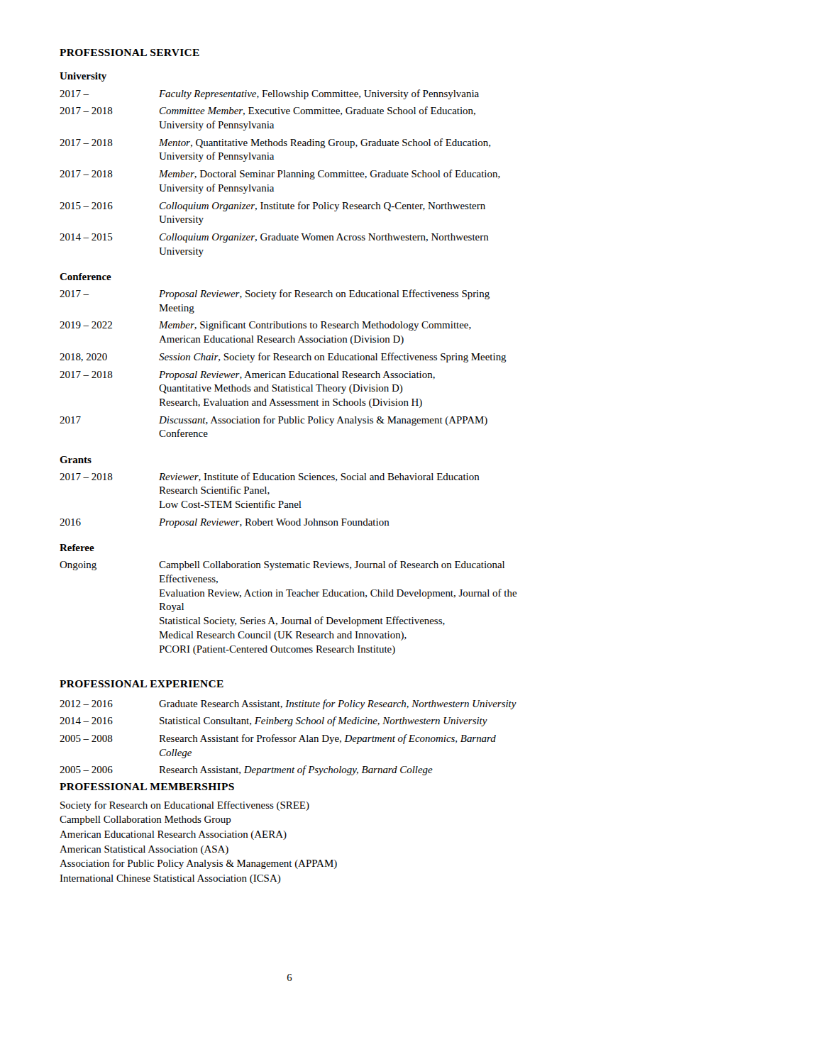Professional Service
University
| 2017 – | Faculty Representative , Fellowship Committee, University of Pennsylvania |
| 2017 – 2018 | Committee Member , Executive Committee, Graduate School of Education, University of Pennsylvania |
| 2017 – 2018 | Mentor , Quantitative Methods Reading Group, Graduate School of Education, University of Pennsylvania |
| 2017 – 2018 | Member , Doctoral Seminar Planning Committee, Graduate School of Education, University of Pennsylvania |
| 2015 – 2016 | Colloquium Organizer , Institute for Policy Research Q-Center, Northwestern University |
| 2014 – 2015 | Colloquium Organizer , Graduate Women Across Northwestern, Northwestern University |
Conference
| 2017 – | Proposal Reviewer , Society for Research on Educational Effectiveness Spring Meeting |
| 2019 – 2022 | Member , Significant Contributions to Research Methodology Committee, American Educational Research Association (Division D) |
| 2018, 2020 | Session Chair , Society for Research on Educational Effectiveness Spring Meeting |
| 2017 – 2018 | Proposal Reviewer , American Educational Research Association, Quantitative Methods and Statistical Theory (Division D) Research, Evaluation and Assessment in Schools (Division H) |
| 2017 | Discussant , Association for Public Policy Analysis & Management (APPAM) Conference |
Grants
| 2017 – 2018 | Reviewer , Institute of Education Sciences, Social and Behavioral Education Research Scientific Panel, Low Cost-STEM Scientific Panel |
| 2016 | Proposal Reviewer , Robert Wood Johnson Foundation |
Referee
| Ongoing | Campbell Collaboration Systematic Reviews, Journal of Research on Educational Effectiveness, Evaluation Review, Action in Teacher Education, Child Development, Journal of the Royal Statistical Society, Series A, Journal of Development Effectiveness, Medical Research Council (UK Research and Innovation), PCORI (Patient-Centered Outcomes Research Institute) |
Professional Experience
| 2012 – 2016 | Graduate Research Assistant, Institute for Policy Research, Northwestern University |
| 2014 – 2016 | Statistical Consultant, Feinberg School of Medicine, Northwestern University |
| 2005 – 2008 | Research Assistant for Professor Alan Dye, Department of Economics, Barnard College |
| 2005 – 2006 | Research Assistant, Department of Psychology, Barnard College |
Professional Memberships
Society for Research on Educational Effectiveness (SREE)
Campbell Collaboration Methods Group
American Educational Research Association (AERA)
American Statistical Association (ASA)
Association for Public Policy Analysis & Management (APPAM)
International Chinese Statistical Association (ICSA)
6